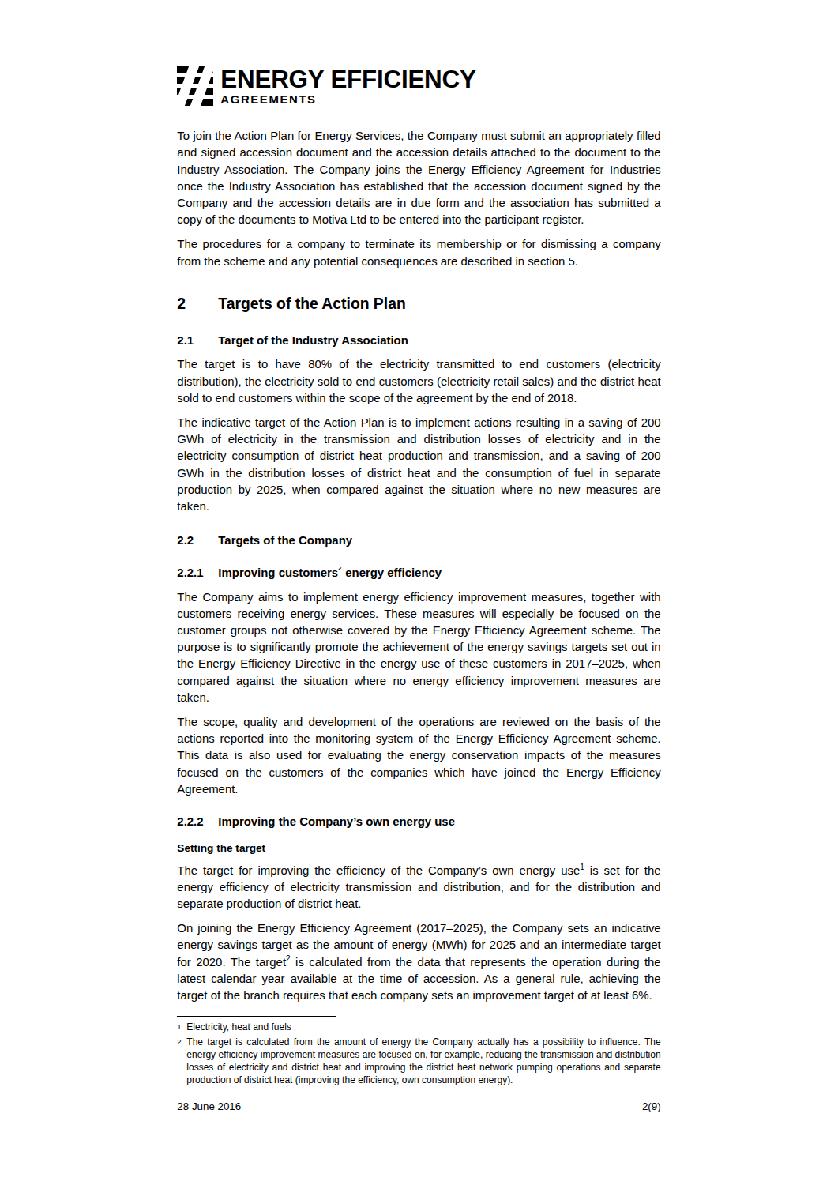ENERGY EFFICIENCY
AGREEMENTS
To join the Action Plan for Energy Services, the Company must submit an appropriately filled and signed accession document and the accession details attached to the document to the Industry Association. The Company joins the Energy Efficiency Agreement for Industries once the Industry Association has established that the accession document signed by the Company and the accession details are in due form and the association has submitted a copy of the documents to Motiva Ltd to be entered into the participant register.
The procedures for a company to terminate its membership or for dismissing a company from the scheme and any potential consequences are described in section 5.
2 Targets of the Action Plan
2.1 Target of the Industry Association
The target is to have 80% of the electricity transmitted to end customers (electricity distribution), the electricity sold to end customers (electricity retail sales) and the district heat sold to end customers within the scope of the agreement by the end of 2018.
The indicative target of the Action Plan is to implement actions resulting in a saving of 200 GWh of electricity in the transmission and distribution losses of electricity and in the electricity consumption of district heat production and transmission, and a saving of 200 GWh in the distribution losses of district heat and the consumption of fuel in separate production by 2025, when compared against the situation where no new measures are taken.
2.2 Targets of the Company
2.2.1 Improving customers´ energy efficiency
The Company aims to implement energy efficiency improvement measures, together with customers receiving energy services. These measures will especially be focused on the customer groups not otherwise covered by the Energy Efficiency Agreement scheme. The purpose is to significantly promote the achievement of the energy savings targets set out in the Energy Efficiency Directive in the energy use of these customers in 2017–2025, when compared against the situation where no energy efficiency improvement measures are taken.
The scope, quality and development of the operations are reviewed on the basis of the actions reported into the monitoring system of the Energy Efficiency Agreement scheme. This data is also used for evaluating the energy conservation impacts of the measures focused on the customers of the companies which have joined the Energy Efficiency Agreement.
2.2.2 Improving the Company’s own energy use
Setting the target
The target for improving the efficiency of the Company’s own energy use1 is set for the energy efficiency of electricity transmission and distribution, and for the distribution and separate production of district heat.
On joining the Energy Efficiency Agreement (2017–2025), the Company sets an indicative energy savings target as the amount of energy (MWh) for 2025 and an intermediate target for 2020. The target2 is calculated from the data that represents the operation during the latest calendar year available at the time of accession. As a general rule, achieving the target of the branch requires that each company sets an improvement target of at least 6%.
1
Electricity, heat and fuels
2
The target is calculated from the amount of energy the Company actually has a possibility to influence. The energy efficiency improvement measures are focused on, for example, reducing the transmission and distribution losses of electricity and district heat and improving the district heat network pumping operations and separate production of district heat (improving the efficiency, own consumption energy).
28 June 2016
2(9)